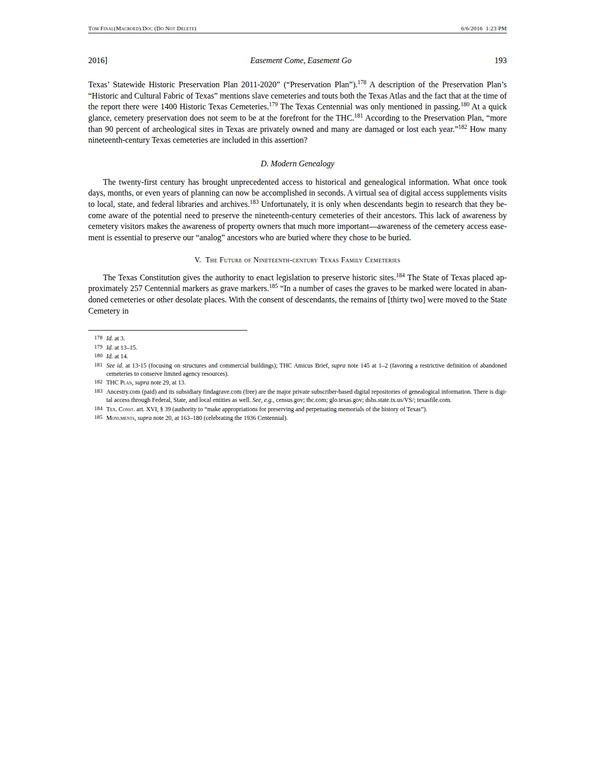Tom Final(Macroed).Doc (Do Not Delete) 6/6/2016 1:23 PM
2016] Easement Come, Easement Go 193
Texas’ Statewide Historic Preservation Plan 2011-2020” (“Preservation Plan”).178 A description of the Preservation Plan’s “Historic and Cultural Fabric of Texas” mentions slave cemeteries and touts both the Texas Atlas and the fact that at the time of the report there were 1400 Historic Texas Cemeteries.179 The Texas Centennial was only mentioned in passing.180 At a quick glance, cemetery preservation does not seem to be at the forefront for the THC.181 According to the Preservation Plan, “more than 90 percent of archeological sites in Texas are privately owned and many are damaged or lost each year.”182 How many nineteenth-century Texas cemeteries are included in this assertion?
D. Modern Genealogy
The twenty-first century has brought unprecedented access to historical and genealogical information. What once took days, months, or even years of planning can now be accomplished in seconds. A virtual sea of digital access supplements visits to local, state, and federal libraries and archives.183 Unfortunately, it is only when descendants begin to research that they become aware of the potential need to preserve the nineteenth-century cemeteries of their ancestors. This lack of awareness by cemetery visitors makes the awareness of property owners that much more important—awareness of the cemetery access easement is essential to preserve our “analog” ancestors who are buried where they chose to be buried.
V. The Future of Nineteenth-century Texas Family Cemeteries
The Texas Constitution gives the authority to enact legislation to preserve historic sites.184 The State of Texas placed approximately 257 Centennial markers as grave markers.185 “In a number of cases the graves to be marked were located in abandoned cemeteries or other desolate places. With the consent of descendants, the remains of [thirty two] were moved to the State Cemetery in
178
Id. at 3.
179
Id. at 13–15.
180
Id. at 14.
181
See id. at 13-15 (focusing on structures and commercial buildings); THC Amicus Brief, supra note 145 at 1–2 (favoring a restrictive definition of abandoned cemeteries to conserve limited agency resources).
182
THC Plan, supra note 29, at 13.
183
Ancestry.com (paid) and its subsidiary findagrave.com (free) are the major private subscriber-based digital repositories of genealogical information. There is digital access through Federal, State, and local entities as well. See, e.g., census.gov; thc.com; glo.texas.gov; dshs.state.tx.us/VS/; texasfile.com.
184
Tex. Const. art. XVI, § 39 (authority to “make appropriations for preserving and perpetuating memorials of the history of Texas”).
185
Monuments, supra note 20, at 163–180 (celebrating the 1936 Centennial).